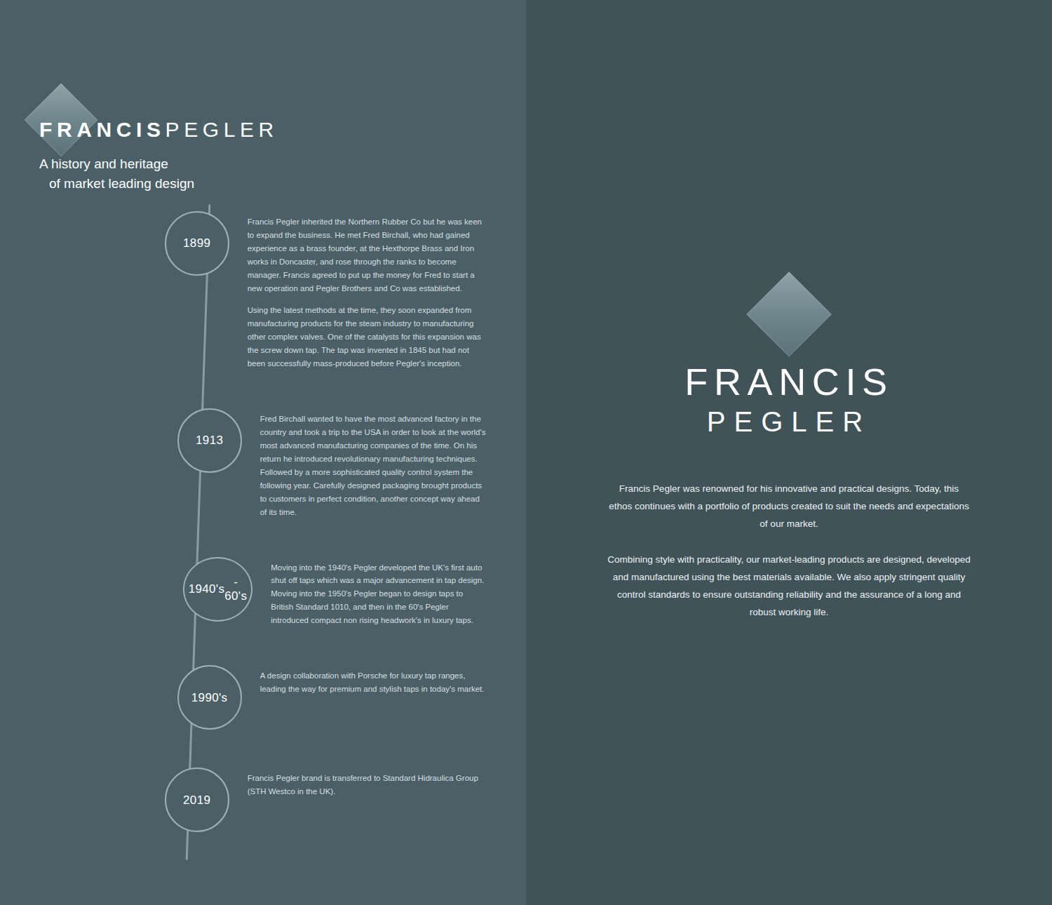FRANCISPEGLER
A history and heritage of market leading design
1899
Francis Pegler inherited the Northern Rubber Co but he was keen to expand the business. He met Fred Birchall, who had gained experience as a brass founder, at the Hexthorpe Brass and Iron works in Doncaster, and rose through the ranks to become manager. Francis agreed to put up the money for Fred to start a new operation and Pegler Brothers and Co was established.
Using the latest methods at the time, they soon expanded from manufacturing products for the steam industry to manufacturing other complex valves. One of the catalysts for this expansion was the screw down tap. The tap was invented in 1845 but had not been successfully mass-produced before Pegler's inception.
1913
Fred Birchall wanted to have the most advanced factory in the country and took a trip to the USA in order to look at the world's most advanced manufacturing companies of the time. On his return he introduced revolutionary manufacturing techniques. Followed by a more sophisticated quality control system the following year. Carefully designed packaging brought products to customers in perfect condition, another concept way ahead of its time.
1940's- 60's
Moving into the 1940's Pegler developed the UK's first auto shut off taps which was a major advancement in tap design. Moving into the 1950's Pegler began to design taps to British Standard 1010, and then in the 60's Pegler introduced compact non rising headwork's in luxury taps.
1990's
A design collaboration with Porsche for luxury tap ranges, leading the way for premium and stylish taps in today's market.
2019
Francis Pegler brand is transferred to Standard Hidraulica Group (STH Westco in the UK).
FRANCIS
PEGLER
Francis Pegler was renowned for his innovative and practical designs. Today, this ethos continues with a portfolio of products created to suit the needs and expectations of our market.
Combining style with practicality, our market-leading products are designed, developed and manufactured using the best materials available. We also apply stringent quality control standards to ensure outstanding reliability and the assurance of a long and robust working life.